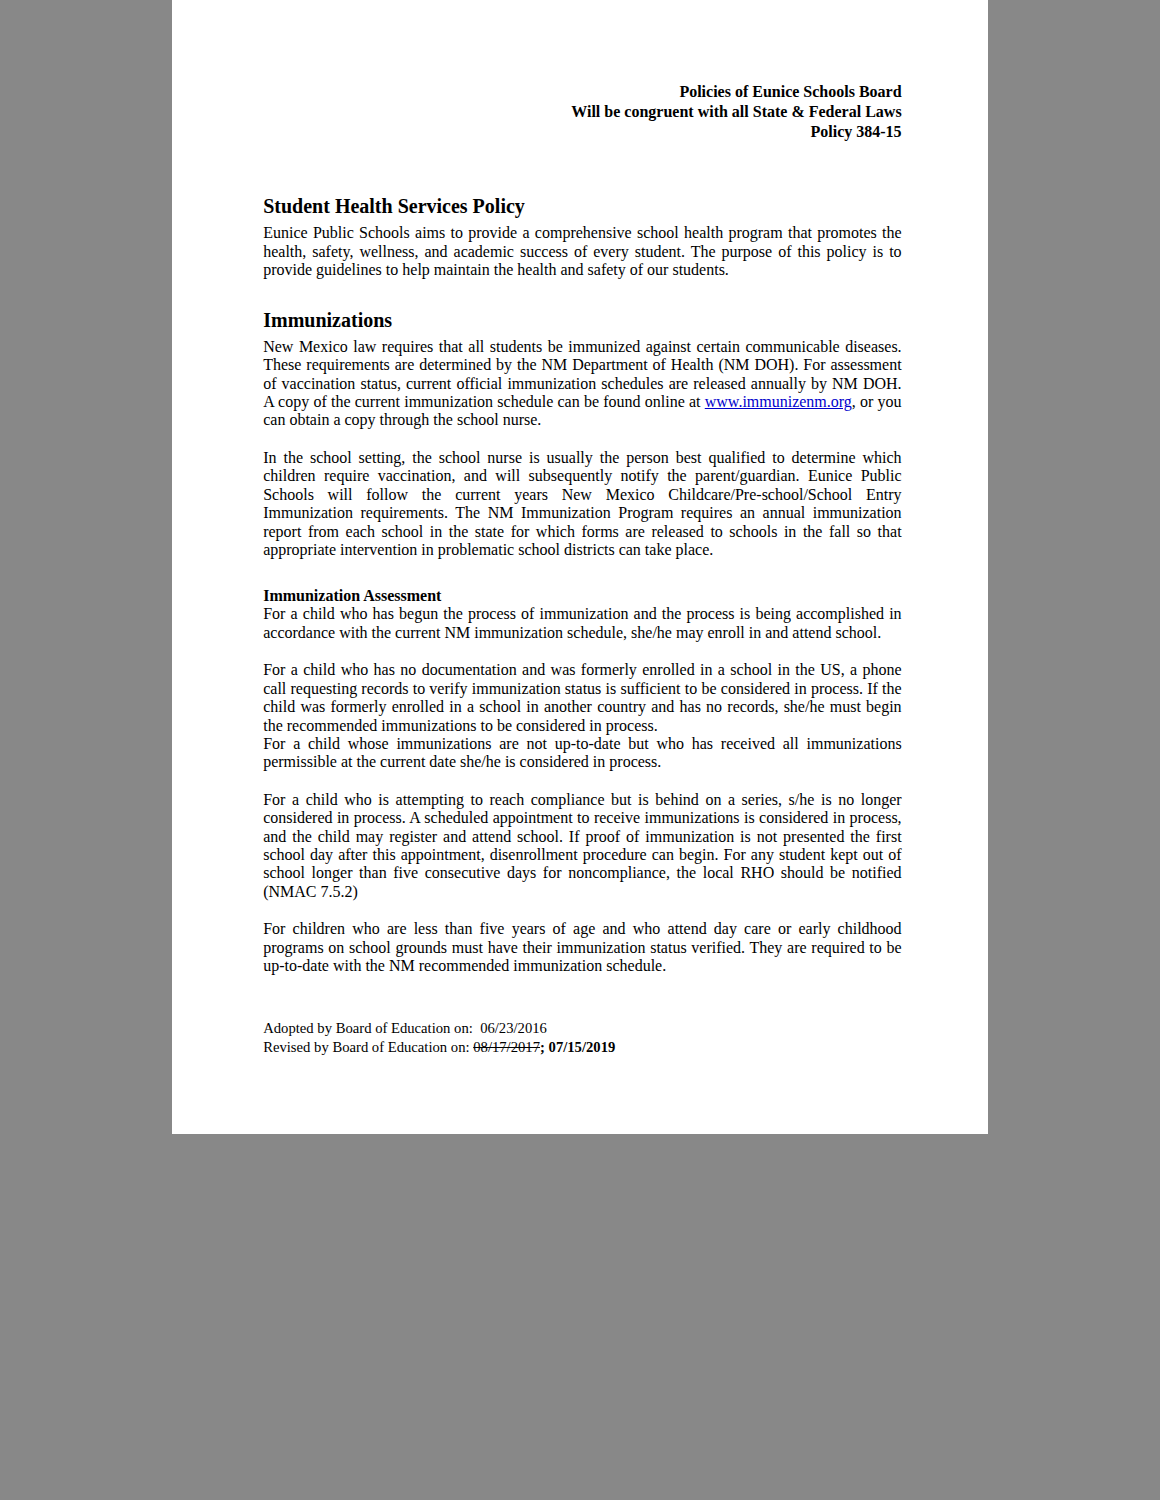Policies of Eunice Schools Board
Will be congruent with all State & Federal Laws
Policy 384-15
Student Health Services Policy
Eunice Public Schools aims to provide a comprehensive school health program that promotes the health, safety, wellness, and academic success of every student. The purpose of this policy is to provide guidelines to help maintain the health and safety of our students.
Immunizations
New Mexico law requires that all students be immunized against certain communicable diseases. These requirements are determined by the NM Department of Health (NM DOH). For assessment of vaccination status, current official immunization schedules are released annually by NM DOH. A copy of the current immunization schedule can be found online at www.immunizenm.org, or you can obtain a copy through the school nurse.
In the school setting, the school nurse is usually the person best qualified to determine which children require vaccination, and will subsequently notify the parent/guardian. Eunice Public Schools will follow the current years New Mexico Childcare/Pre-school/School Entry Immunization requirements. The NM Immunization Program requires an annual immunization report from each school in the state for which forms are released to schools in the fall so that appropriate intervention in problematic school districts can take place.
Immunization Assessment
For a child who has begun the process of immunization and the process is being accomplished in accordance with the current NM immunization schedule, she/he may enroll in and attend school.
For a child who has no documentation and was formerly enrolled in a school in the US, a phone call requesting records to verify immunization status is sufficient to be considered in process. If the child was formerly enrolled in a school in another country and has no records, she/he must begin the recommended immunizations to be considered in process.
For a child whose immunizations are not up-to-date but who has received all immunizations permissible at the current date she/he is considered in process.
For a child who is attempting to reach compliance but is behind on a series, s/he is no longer considered in process. A scheduled appointment to receive immunizations is considered in process, and the child may register and attend school. If proof of immunization is not presented the first school day after this appointment, disenrollment procedure can begin. For any student kept out of school longer than five consecutive days for noncompliance, the local RHO should be notified (NMAC 7.5.2)
For children who are less than five years of age and who attend day care or early childhood programs on school grounds must have their immunization status verified. They are required to be up-to-date with the NM recommended immunization schedule.
Adopted by Board of Education on: 06/23/2016
Revised by Board of Education on: 08/17/2017; 07/15/2019